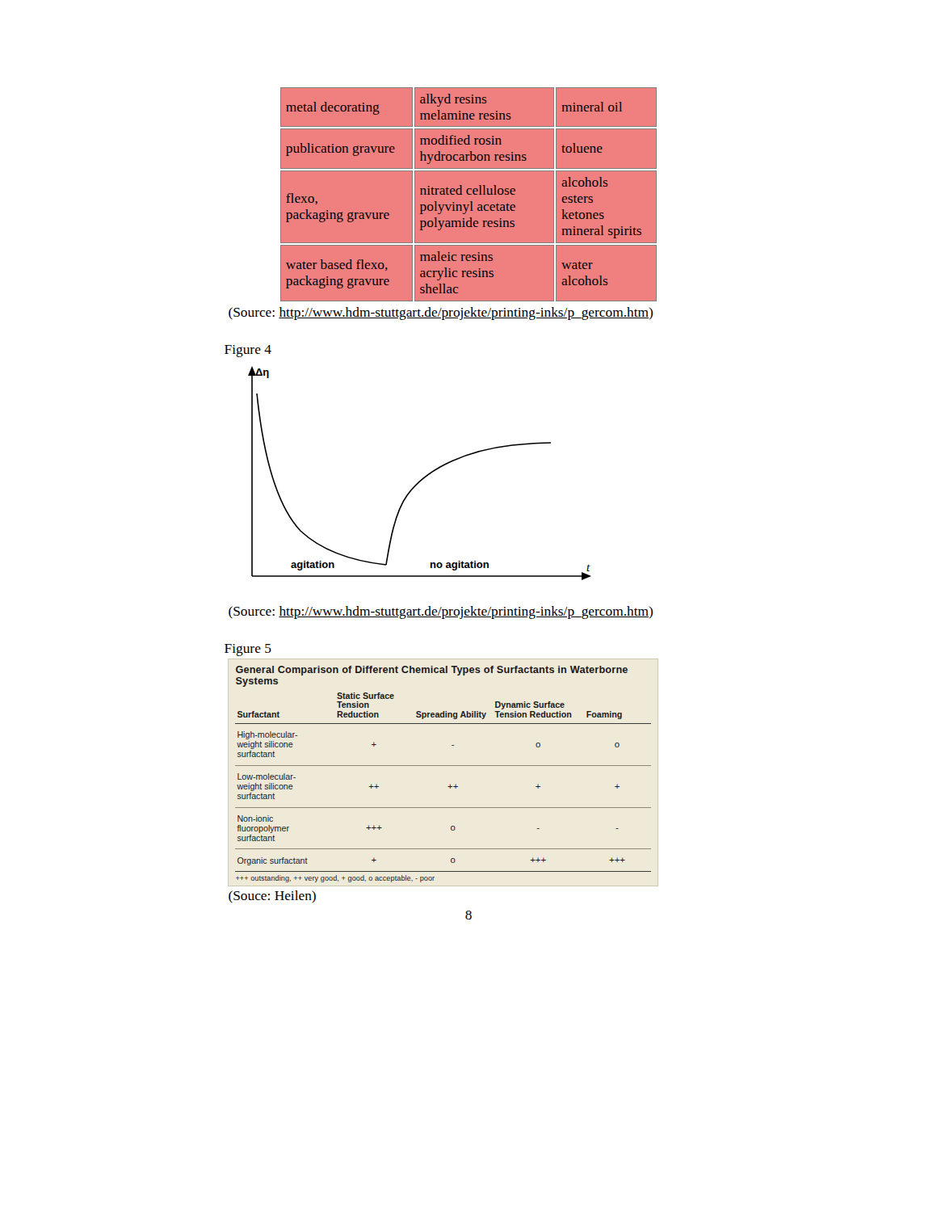| metal decorating | alkyd resins melamine resins | mineral oil |
| publication gravure | modified rosin hydrocarbon resins | toluene |
| flexo, packaging gravure | nitrated cellulose polyvinyl acetate polyamide resins | alcohols esters ketones mineral spirits |
| water based flexo, packaging gravure | maleic resins acrylic resins shellac | water alcohols |
(Source: http://www.hdm-stuttgart.de/projekte/printing-inks/p_gercom.htm)
Figure 4
Δη t agitation no agitation
(Source: http://www.hdm-stuttgart.de/projekte/printing-inks/p_gercom.htm)
Figure 5
General Comparison of Different Chemical Types of Surfactants in Waterborne Systems
| Surfactant | Static Surface Tension Reduction | Spreading Ability | Dynamic Surface Tension Reduction | Foaming |
| --- | --- | --- | --- | --- |
| High-molecular- weight silicone surfactant | + | - | o | o |
| Low-molecular- weight silicone surfactant | ++ | ++ | + | + |
| Non-ionic fluoropolymer surfactant | +++ | o | - | - |
| Organic surfactant | + | o | +++ | +++ |
+++ outstanding, ++ very good, + good, o acceptable, - poor
(Souce: Heilen)
8